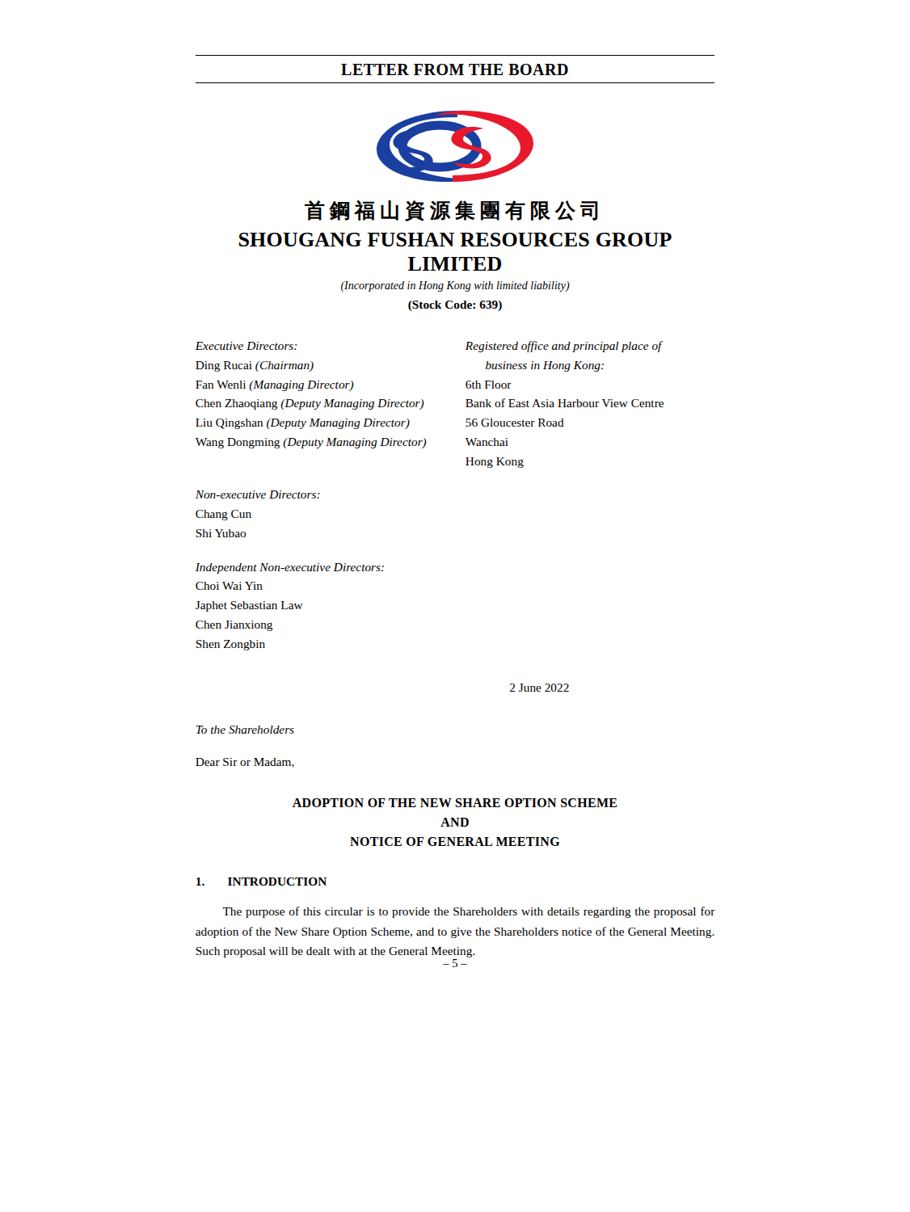LETTER FROM THE BOARD
首鋼福山資源集團有限公司
SHOUGANG FUSHAN RESOURCES GROUP LIMITED
(Incorporated in Hong Kong with limited liability)
(Stock Code: 639)
| Executive Directors: Ding Rucai (Chairman) Fan Wenli (Managing Director) Chen Zhaoqiang (Deputy Managing Director) Liu Qingshan (Deputy Managing Director) Wang Dongming (Deputy Managing Director) | Registered office and principal place of business in Hong Kong: 6th Floor Bank of East Asia Harbour View Centre 56 Gloucester Road Wanchai Hong Kong |
| Non-executive Directors: Chang Cun Shi Yubao | |
| Independent Non-executive Directors: Choi Wai Yin Japhet Sebastian Law Chen Jianxiong Shen Zongbin | |
2 June 2022
To the Shareholders
Dear Sir or Madam,
ADOPTION OF THE NEW SHARE OPTION SCHEME
AND
NOTICE OF GENERAL MEETING
1. INTRODUCTION
The purpose of this circular is to provide the Shareholders with details regarding the proposal for adoption of the New Share Option Scheme, and to give the Shareholders notice of the General Meeting. Such proposal will be dealt with at the General Meeting.
– 5 –